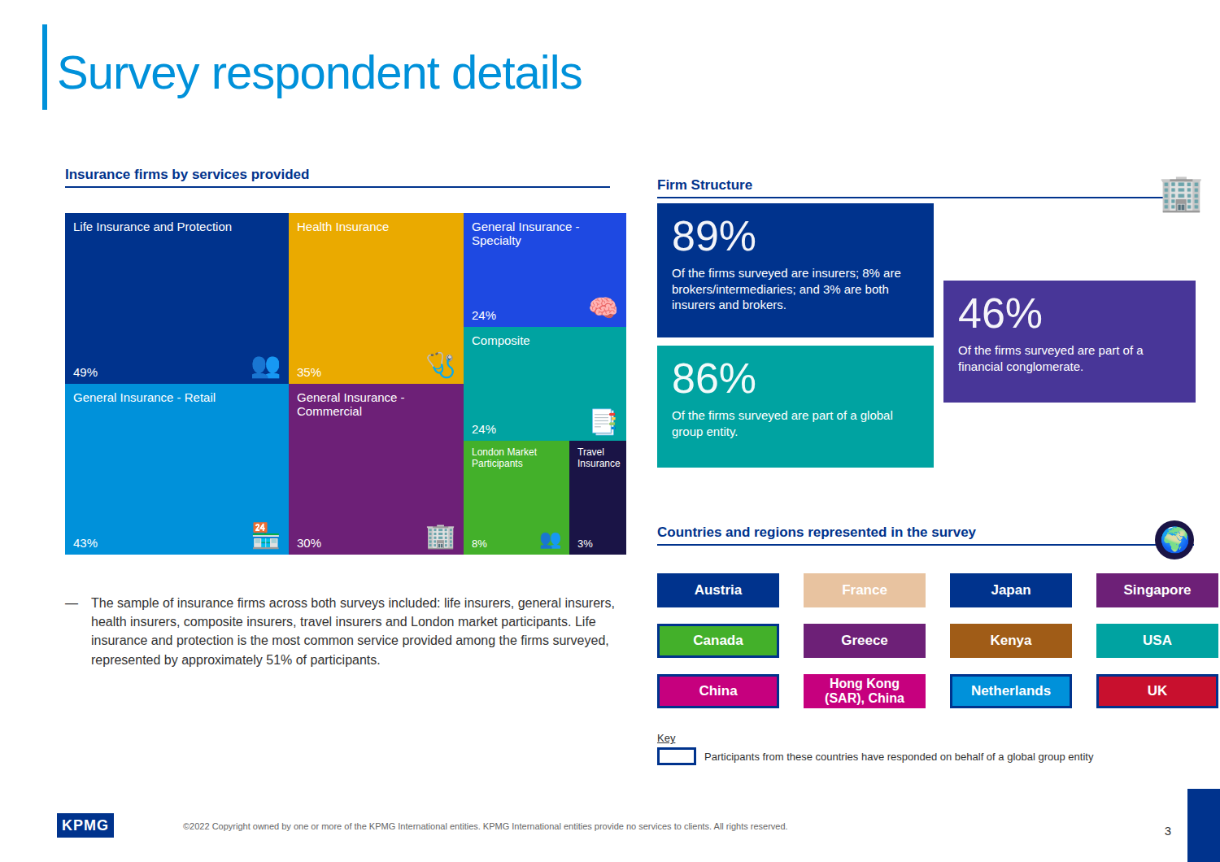Survey respondent details
Insurance firms by services provided
Life Insurance and Protection 49% 👥
General Insurance - Retail 43% 🏪
Health Insurance 35% 🩺
General Insurance - Commercial 30% 🏢
General Insurance - Specialty 24% 🧠
Composite 24% 📑
London Market Participants 8% 👥
Travel Insurance 3%
—
The sample of insurance firms across both surveys included: life insurers, general insurers, health insurers, composite insurers, travel insurers and London market participants. Life insurance and protection is the most common service provided among the firms surveyed, represented by approximately 51% of participants.
Firm Structure
🏢
89% Of the firms surveyed are insurers; 8% are brokers/intermediaries; and 3% are both insurers and brokers.
86% Of the firms surveyed are part of a global group entity.
46% Of the firms surveyed are part of a financial conglomerate.
Countries and regions represented in the survey
🌍
Austria
France
Japan
Singapore
Canada
Greece
Kenya
USA
China
Hong Kong
(SAR), China
Netherlands
UK
Key Participants from these countries have responded on behalf of a global group entity
KPMG
©2022 Copyright owned by one or more of the KPMG International entities. KPMG International entities provide no services to clients. All rights reserved.
3